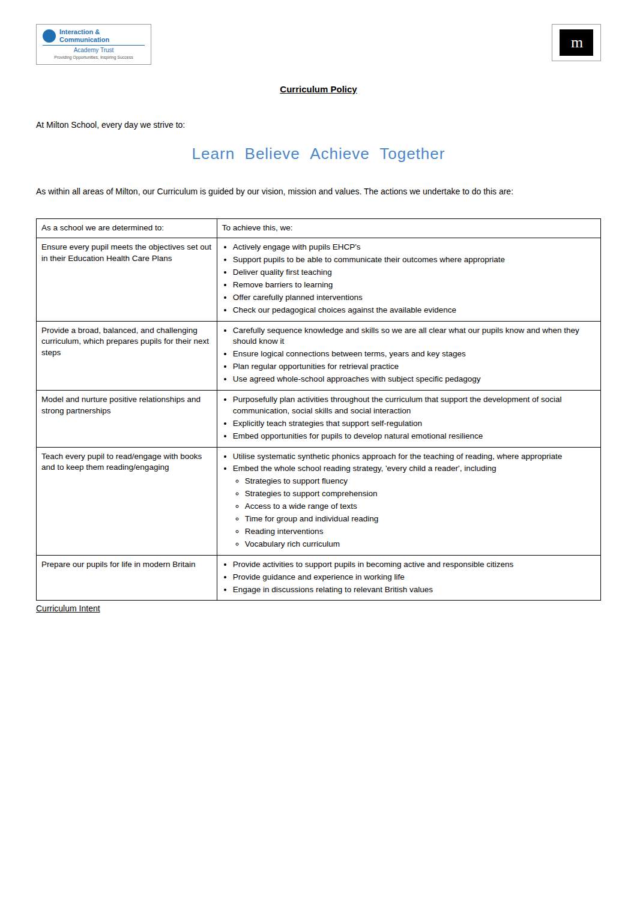Interaction &
Communication
Academy Trust
Providing Opportunities, Inspiring Success
m
Curriculum Policy
At Milton School, every day we strive to:
Learn Believe Achieve Together
As within all areas of Milton, our Curriculum is guided by our vision, mission and values. The actions we undertake to do this are:
| As a school we are determined to: | To achieve this, we: |
| Ensure every pupil meets the objectives set out in their Education Health Care Plans | Actively engage with pupils EHCP's Support pupils to be able to communicate their outcomes where appropriate Deliver quality first teaching Remove barriers to learning Offer carefully planned interventions Check our pedagogical choices against the available evidence |
| Provide a broad, balanced, and challenging curriculum, which prepares pupils for their next steps | Carefully sequence knowledge and skills so we are all clear what our pupils know and when they should know it Ensure logical connections between terms, years and key stages Plan regular opportunities for retrieval practice Use agreed whole-school approaches with subject specific pedagogy |
| Model and nurture positive relationships and strong partnerships | Purposefully plan activities throughout the curriculum that support the development of social communication, social skills and social interaction Explicitly teach strategies that support self-regulation Embed opportunities for pupils to develop natural emotional resilience |
| Teach every pupil to read/engage with books and to keep them reading/engaging | Utilise systematic synthetic phonics approach for the teaching of reading, where appropriate Embed the whole school reading strategy, 'every child a reader', including Strategies to support fluency Strategies to support comprehension Access to a wide range of texts Time for group and individual reading Reading interventions Vocabulary rich curriculum |
| Prepare our pupils for life in modern Britain | Provide activities to support pupils in becoming active and responsible citizens Provide guidance and experience in working life Engage in discussions relating to relevant British values |
Curriculum Intent